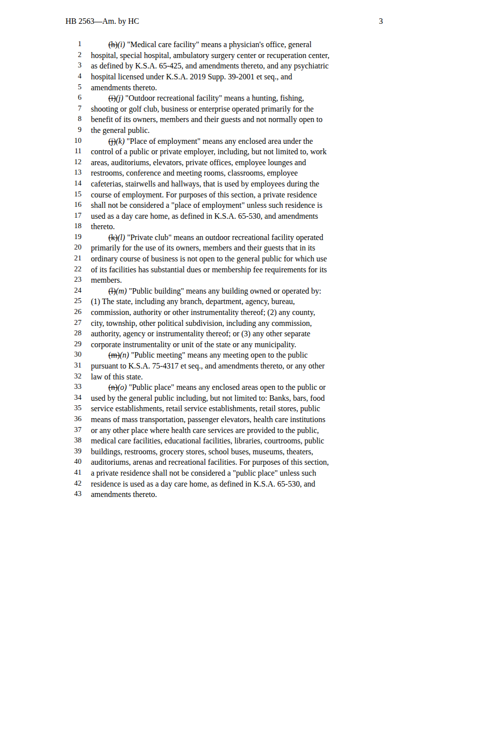HB 2563—Am. by HC 3
(h)(i) "Medical care facility" means a physician's office, general
hospital, special hospital, ambulatory surgery center or recuperation center,
as defined by K.S.A. 65-425, and amendments thereto, and any psychiatric
hospital licensed under K.S.A. 2019 Supp. 39-2001 et seq., and
amendments thereto.
(i)(j) "Outdoor recreational facility" means a hunting, fishing,
shooting or golf club, business or enterprise operated primarily for the
benefit of its owners, members and their guests and not normally open to
the general public.
(j)(k) "Place of employment" means any enclosed area under the
control of a public or private employer, including, but not limited to, work
areas, auditoriums, elevators, private offices, employee lounges and
restrooms, conference and meeting rooms, classrooms, employee
cafeterias, stairwells and hallways, that is used by employees during the
course of employment. For purposes of this section, a private residence
shall not be considered a "place of employment" unless such residence is
used as a day care home, as defined in K.S.A. 65-530, and amendments
thereto.
(k)(l) "Private club" means an outdoor recreational facility operated
primarily for the use of its owners, members and their guests that in its
ordinary course of business is not open to the general public for which use
of its facilities has substantial dues or membership fee requirements for its
members.
(l)(m) "Public building" means any building owned or operated by:
(1) The state, including any branch, department, agency, bureau,
commission, authority or other instrumentality thereof; (2) any county,
city, township, other political subdivision, including any commission,
authority, agency or instrumentality thereof; or (3) any other separate
corporate instrumentality or unit of the state or any municipality.
(m)(n) "Public meeting" means any meeting open to the public
pursuant to K.S.A. 75-4317 et seq., and amendments thereto, or any other
law of this state.
(n)(o) "Public place" means any enclosed areas open to the public or
used by the general public including, but not limited to: Banks, bars, food
service establishments, retail service establishments, retail stores, public
means of mass transportation, passenger elevators, health care institutions
or any other place where health care services are provided to the public,
medical care facilities, educational facilities, libraries, courtrooms, public
buildings, restrooms, grocery stores, school buses, museums, theaters,
auditoriums, arenas and recreational facilities. For purposes of this section,
a private residence shall not be considered a "public place" unless such
residence is used as a day care home, as defined in K.S.A. 65-530, and
amendments thereto.